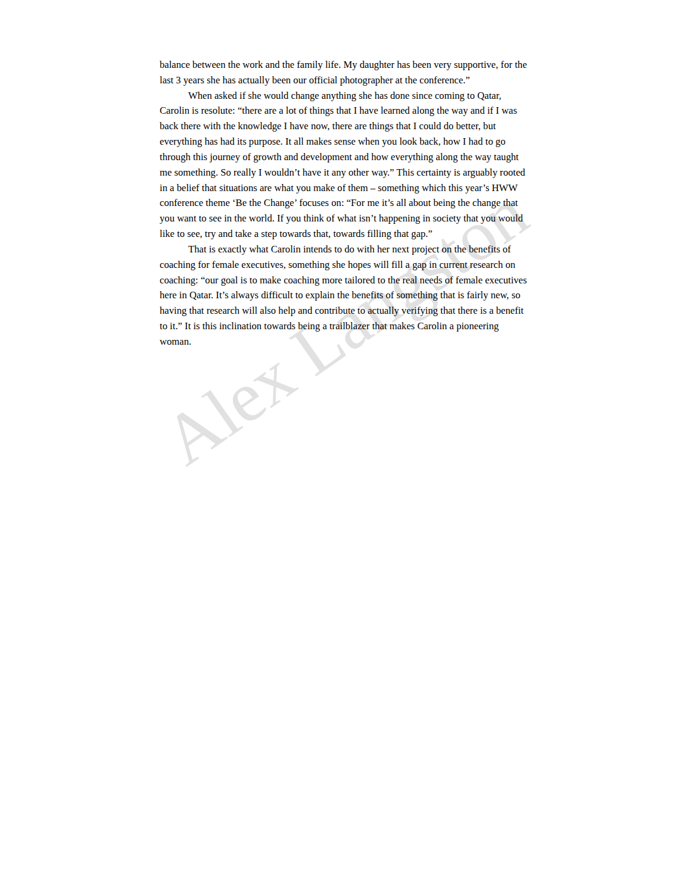Alex Langston
balance between the work and the family life. My daughter has been very supportive, for the last 3 years she has actually been our official photographer at the conference.”
When asked if she would change anything she has done since coming to Qatar, Carolin is resolute: “there are a lot of things that I have learned along the way and if I was back there with the knowledge I have now, there are things that I could do better, but everything has had its purpose. It all makes sense when you look back, how I had to go through this journey of growth and development and how everything along the way taught me something. So really I wouldn’t have it any other way.” This certainty is arguably rooted in a belief that situations are what you make of them – something which this year’s HWW conference theme ‘Be the Change’ focuses on: “For me it’s all about being the change that you want to see in the world. If you think of what isn’t happening in society that you would like to see, try and take a step towards that, towards filling that gap.”
That is exactly what Carolin intends to do with her next project on the benefits of coaching for female executives, something she hopes will fill a gap in current research on coaching: “our goal is to make coaching more tailored to the real needs of female executives here in Qatar. It’s always difficult to explain the benefits of something that is fairly new, so having that research will also help and contribute to actually verifying that there is a benefit to it.” It is this inclination towards being a trailblazer that makes Carolin a pioneering woman.